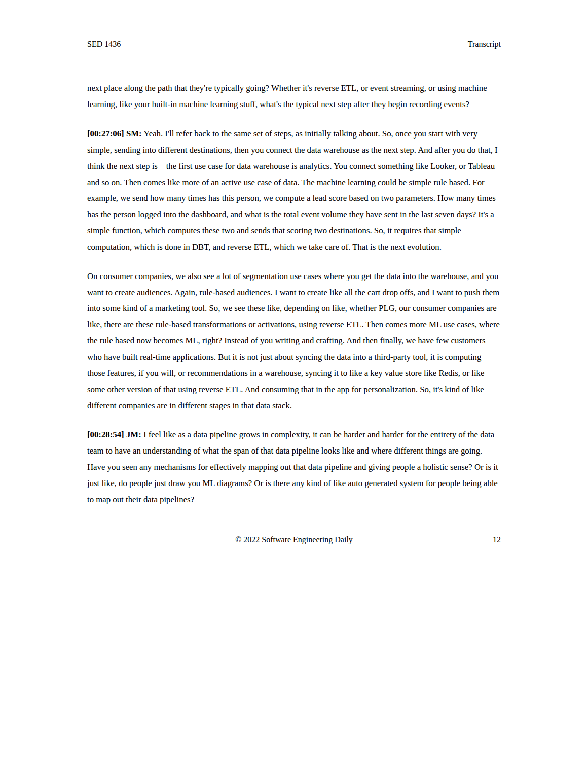SED 1436 Transcript
next place along the path that they're typically going? Whether it's reverse ETL, or event streaming, or using machine learning, like your built-in machine learning stuff, what's the typical next step after they begin recording events?
[00:27:06] SM: Yeah. I'll refer back to the same set of steps, as initially talking about. So, once you start with very simple, sending into different destinations, then you connect the data warehouse as the next step. And after you do that, I think the next step is – the first use case for data warehouse is analytics. You connect something like Looker, or Tableau and so on. Then comes like more of an active use case of data. The machine learning could be simple rule based. For example, we send how many times has this person, we compute a lead score based on two parameters. How many times has the person logged into the dashboard, and what is the total event volume they have sent in the last seven days? It's a simple function, which computes these two and sends that scoring two destinations. So, it requires that simple computation, which is done in DBT, and reverse ETL, which we take care of. That is the next evolution.
On consumer companies, we also see a lot of segmentation use cases where you get the data into the warehouse, and you want to create audiences. Again, rule-based audiences. I want to create like all the cart drop offs, and I want to push them into some kind of a marketing tool. So, we see these like, depending on like, whether PLG, our consumer companies are like, there are these rule-based transformations or activations, using reverse ETL. Then comes more ML use cases, where the rule based now becomes ML, right? Instead of you writing and crafting. And then finally, we have few customers who have built real-time applications. But it is not just about syncing the data into a third-party tool, it is computing those features, if you will, or recommendations in a warehouse, syncing it to like a key value store like Redis, or like some other version of that using reverse ETL. And consuming that in the app for personalization. So, it's kind of like different companies are in different stages in that data stack.
[00:28:54] JM: I feel like as a data pipeline grows in complexity, it can be harder and harder for the entirety of the data team to have an understanding of what the span of that data pipeline looks like and where different things are going. Have you seen any mechanisms for effectively mapping out that data pipeline and giving people a holistic sense? Or is it just like, do people just draw you ML diagrams? Or is there any kind of like auto generated system for people being able to map out their data pipelines?
© 2022 Software Engineering Daily 12